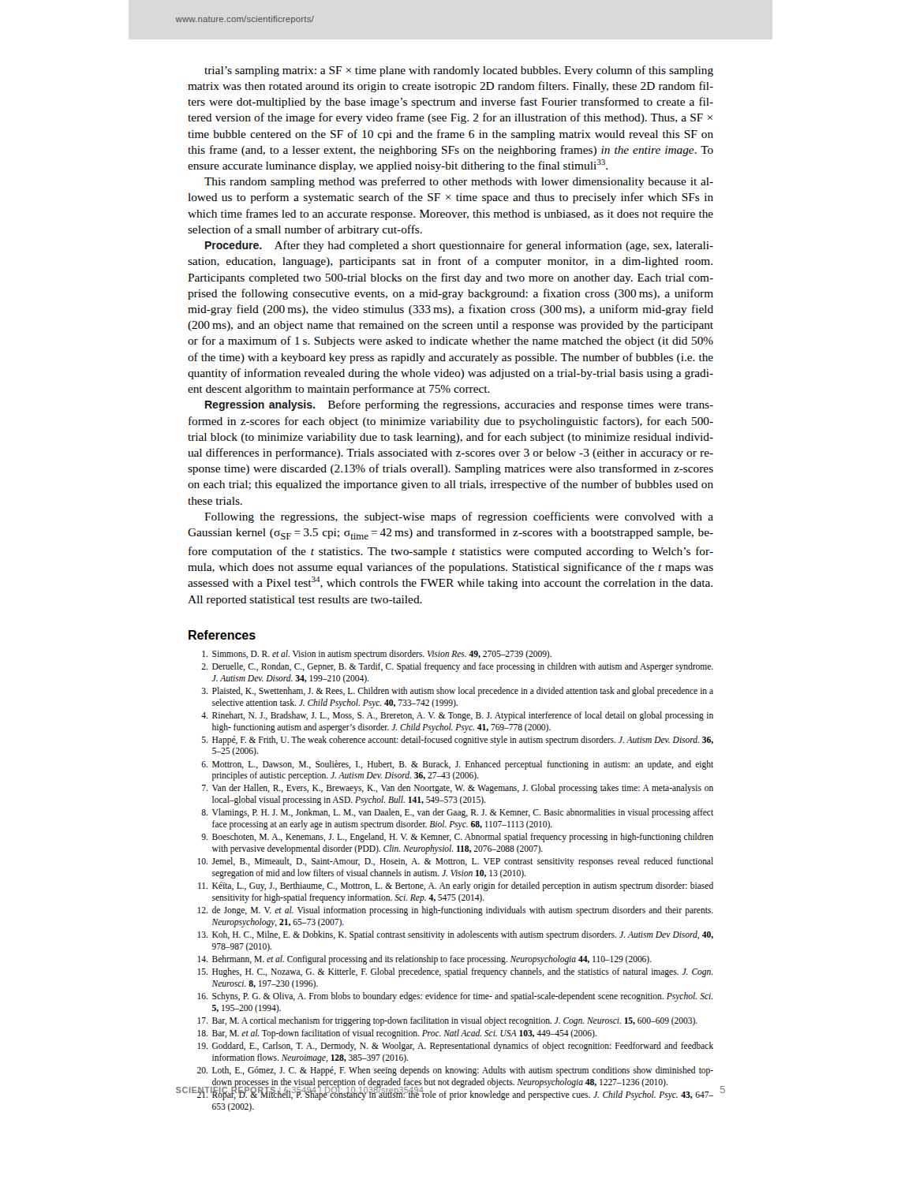www.nature.com/scientificreports/
trial’s sampling matrix: a SF × time plane with randomly located bubbles. Every column of this sampling matrix was then rotated around its origin to create isotropic 2D random filters. Finally, these 2D random filters were dot-multiplied by the base image’s spectrum and inverse fast Fourier transformed to create a filtered version of the image for every video frame (see Fig. 2 for an illustration of this method). Thus, a SF × time bubble centered on the SF of 10 cpi and the frame 6 in the sampling matrix would reveal this SF on this frame (and, to a lesser extent, the neighboring SFs on the neighboring frames) in the entire image. To ensure accurate luminance display, we applied noisy-bit dithering to the final stimuli33.
This random sampling method was preferred to other methods with lower dimensionality because it allowed us to perform a systematic search of the SF × time space and thus to precisely infer which SFs in which time frames led to an accurate response. Moreover, this method is unbiased, as it does not require the selection of a small number of arbitrary cut-offs.
Procedure. After they had completed a short questionnaire for general information (age, sex, lateralisation, education, language), participants sat in front of a computer monitor, in a dim-lighted room. Participants completed two 500-trial blocks on the first day and two more on another day. Each trial comprised the following consecutive events, on a mid-gray background: a fixation cross (300 ms), a uniform mid-gray field (200 ms), the video stimulus (333 ms), a fixation cross (300 ms), a uniform mid-gray field (200 ms), and an object name that remained on the screen until a response was provided by the participant or for a maximum of 1 s. Subjects were asked to indicate whether the name matched the object (it did 50% of the time) with a keyboard key press as rapidly and accurately as possible. The number of bubbles (i.e. the quantity of information revealed during the whole video) was adjusted on a trial-by-trial basis using a gradient descent algorithm to maintain performance at 75% correct.
Regression analysis. Before performing the regressions, accuracies and response times were transformed in z-scores for each object (to minimize variability due to psycholinguistic factors), for each 500-trial block (to minimize variability due to task learning), and for each subject (to minimize residual individual differences in performance). Trials associated with z-scores over 3 or below -3 (either in accuracy or response time) were discarded (2.13% of trials overall). Sampling matrices were also transformed in z-scores on each trial; this equalized the importance given to all trials, irrespective of the number of bubbles used on these trials.
Following the regressions, the subject-wise maps of regression coefficients were convolved with a Gaussian kernel (σSF = 3.5 cpi; σtime = 42 ms) and transformed in z-scores with a bootstrapped sample, before computation of the t statistics. The two-sample t statistics were computed according to Welch’s formula, which does not assume equal variances of the populations. Statistical significance of the t maps was assessed with a Pixel test34, which controls the FWER while taking into account the correlation in the data. All reported statistical test results are two-tailed.
References
Simmons, D. R. et al. Vision in autism spectrum disorders. Vision Res. 49, 2705–2739 (2009).
Deruelle, C., Rondan, C., Gepner, B. & Tardif, C. Spatial frequency and face processing in children with autism and Asperger syndrome. J. Autism Dev. Disord. 34, 199–210 (2004).
Plaisted, K., Swettenham, J. & Rees, L. Children with autism show local precedence in a divided attention task and global precedence in a selective attention task. J. Child Psychol. Psyc. 40, 733–742 (1999).
Rinehart, N. J., Bradshaw, J. L., Moss, S. A., Brereton, A. V. & Tonge, B. J. Atypical interference of local detail on global processing in high- functioning autism and asperger’s disorder. J. Child Psychol. Psyc. 41, 769–778 (2000).
Happé, F. & Frith, U. The weak coherence account: detail-focused cognitive style in autism spectrum disorders. J. Autism Dev. Disord. 36, 5–25 (2006).
Mottron, L., Dawson, M., Soulières, I., Hubert, B. & Burack, J. Enhanced perceptual functioning in autism: an update, and eight principles of autistic perception. J. Autism Dev. Disord. 36, 27–43 (2006).
Van der Hallen, R., Evers, K., Brewaeys, K., Van den Noortgate, W. & Wagemans, J. Global processing takes time: A meta-analysis on local–global visual processing in ASD. Psychol. Bull. 141, 549–573 (2015).
Vlamings, P. H. J. M., Jonkman, L. M., van Daalen, E., van der Gaag, R. J. & Kemner, C. Basic abnormalities in visual processing affect face processing at an early age in autism spectrum disorder. Biol. Psyc. 68, 1107–1113 (2010).
Boeschoten, M. A., Kenemans, J. L., Engeland, H. V. & Kemner, C. Abnormal spatial frequency processing in high-functioning children with pervasive developmental disorder (PDD). Clin. Neurophysiol. 118, 2076–2088 (2007).
Jemel, B., Mimeault, D., Saint-Amour, D., Hosein, A. & Mottron, L. VEP contrast sensitivity responses reveal reduced functional segregation of mid and low filters of visual channels in autism. J. Vision 10, 13 (2010).
Kéïta, L., Guy, J., Berthiaume, C., Mottron, L. & Bertone, A. An early origin for detailed perception in autism spectrum disorder: biased sensitivity for high-spatial frequency information. Sci. Rep. 4, 5475 (2014).
de Jonge, M. V. et al. Visual information processing in high-functioning individuals with autism spectrum disorders and their parents. Neuropsychology, 21, 65–73 (2007).
Koh, H. C., Milne, E. & Dobkins, K. Spatial contrast sensitivity in adolescents with autism spectrum disorders. J. Autism Dev Disord, 40, 978–987 (2010).
Behrmann, M. et al. Configural processing and its relationship to face processing. Neuropsychologia 44, 110–129 (2006).
Hughes, H. C., Nozawa, G. & Kitterle, F. Global precedence, spatial frequency channels, and the statistics of natural images. J. Cogn. Neurosci. 8, 197–230 (1996).
Schyns, P. G. & Oliva, A. From blobs to boundary edges: evidence for time- and spatial-scale-dependent scene recognition. Psychol. Sci. 5, 195–200 (1994).
Bar, M. A cortical mechanism for triggering top-down facilitation in visual object recognition. J. Cogn. Neurosci. 15, 600–609 (2003).
Bar, M. et al. Top-down facilitation of visual recognition. Proc. Natl Acad. Sci. USA 103, 449–454 (2006).
Goddard, E., Carlson, T. A., Dermody, N. & Woolgar, A. Representational dynamics of object recognition: Feedforward and feedback information flows. Neuroimage, 128, 385–397 (2016).
Loth, E., Gómez, J. C. & Happé, F. When seeing depends on knowing: Adults with autism spectrum conditions show diminished top-down processes in the visual perception of degraded faces but not degraded objects. Neuropsychologia 48, 1227–1236 (2010).
Ropar, D. & Mitchell, P. Shape constancy in autism: the role of prior knowledge and perspective cues. J. Child Psychol. Psyc. 43, 647–653 (2002).
SCIENTIFIC REPORTS | 6:35494 | DOI: 10.1038/srep35494
5